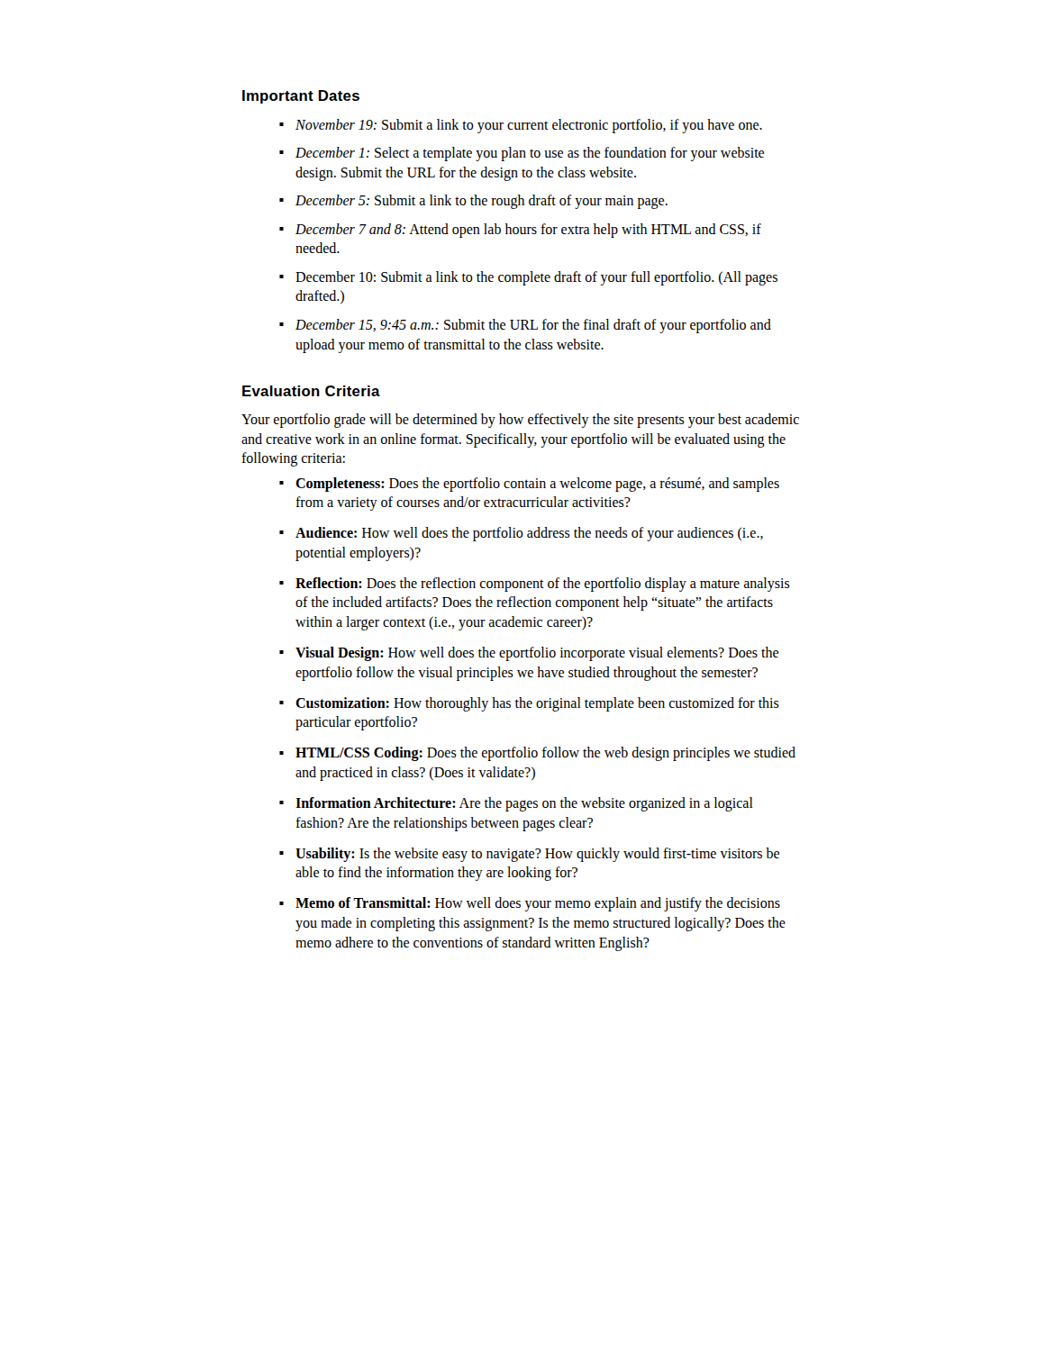Important Dates
November 19: Submit a link to your current electronic portfolio, if you have one.
December 1: Select a template you plan to use as the foundation for your website design. Submit the URL for the design to the class website.
December 5: Submit a link to the rough draft of your main page.
December 7 and 8: Attend open lab hours for extra help with HTML and CSS, if needed.
December 10: Submit a link to the complete draft of your full eportfolio. (All pages drafted.)
December 15, 9:45 a.m.: Submit the URL for the final draft of your eportfolio and upload your memo of transmittal to the class website.
Evaluation Criteria
Your eportfolio grade will be determined by how effectively the site presents your best academic and creative work in an online format. Specifically, your eportfolio will be evaluated using the following criteria:
Completeness: Does the eportfolio contain a welcome page, a résumé, and samples from a variety of courses and/or extracurricular activities?
Audience: How well does the portfolio address the needs of your audiences (i.e., potential employers)?
Reflection: Does the reflection component of the eportfolio display a mature analysis of the included artifacts? Does the reflection component help “situate” the artifacts within a larger context (i.e., your academic career)?
Visual Design: How well does the eportfolio incorporate visual elements? Does the eportfolio follow the visual principles we have studied throughout the semester?
Customization: How thoroughly has the original template been customized for this particular eportfolio?
HTML/CSS Coding: Does the eportfolio follow the web design principles we studied and practiced in class? (Does it validate?)
Information Architecture: Are the pages on the website organized in a logical fashion? Are the relationships between pages clear?
Usability: Is the website easy to navigate? How quickly would first-time visitors be able to find the information they are looking for?
Memo of Transmittal: How well does your memo explain and justify the decisions you made in completing this assignment? Is the memo structured logically? Does the memo adhere to the conventions of standard written English?